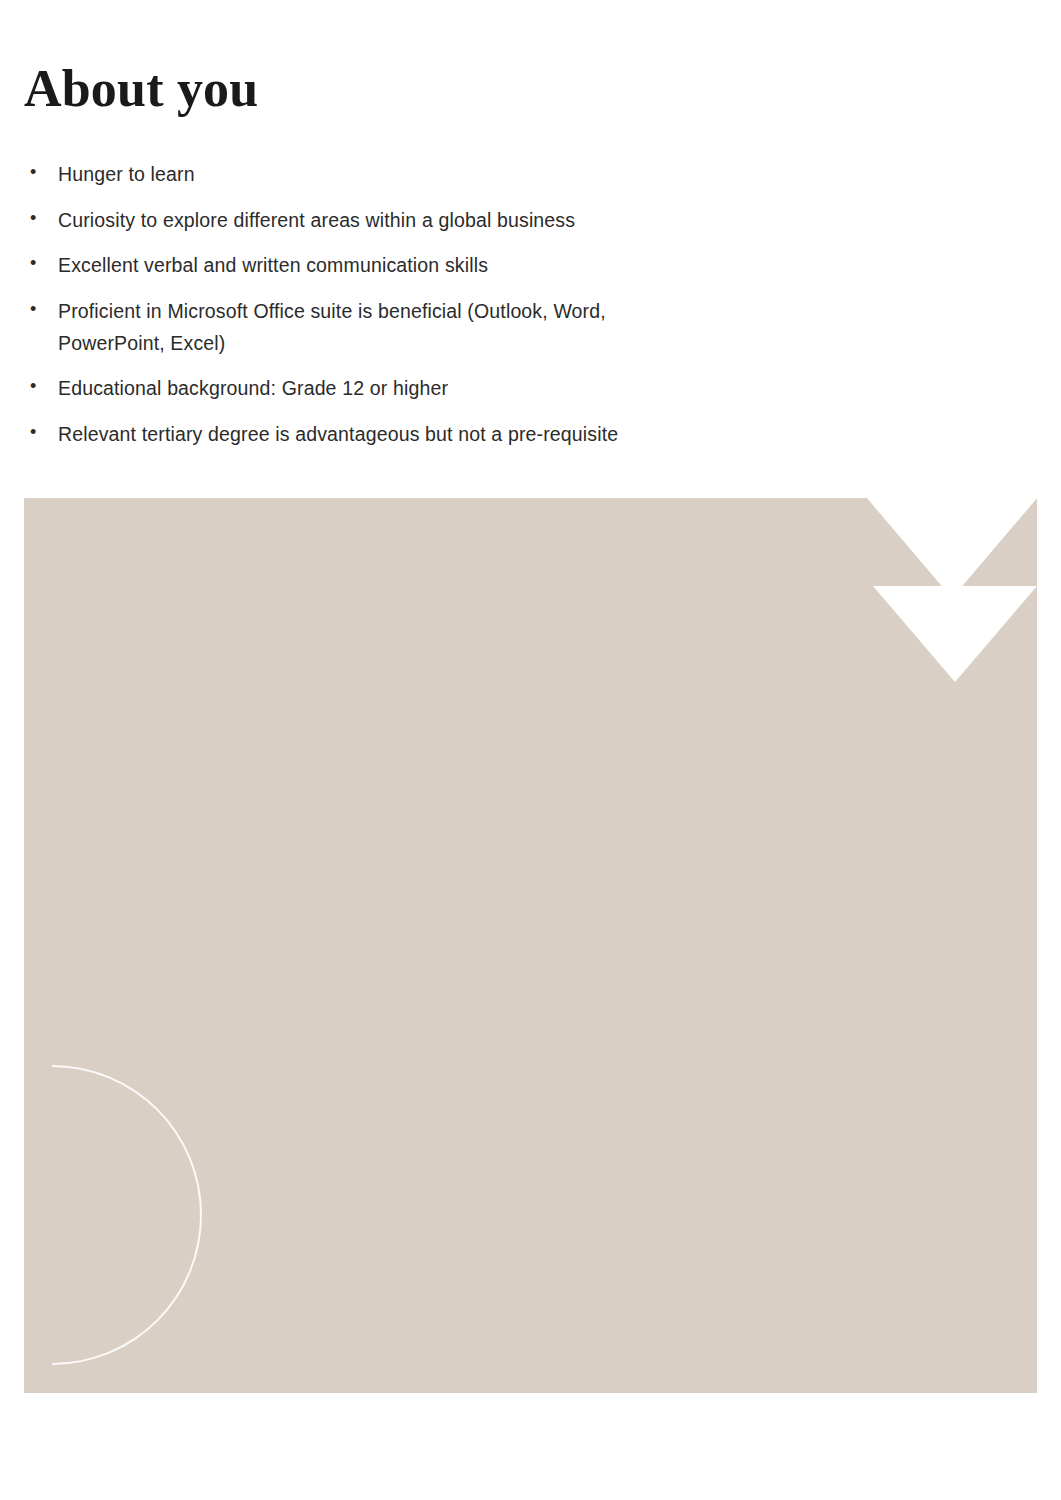About you
Hunger to learn
Curiosity to explore different areas within a global business
Excellent verbal and written communication skills
Proficient in Microsoft Office suite is beneficial (Outlook, Word, PowerPoint, Excel)
Educational background: Grade 12 or higher
Relevant tertiary degree is advantageous but not a pre-requisite